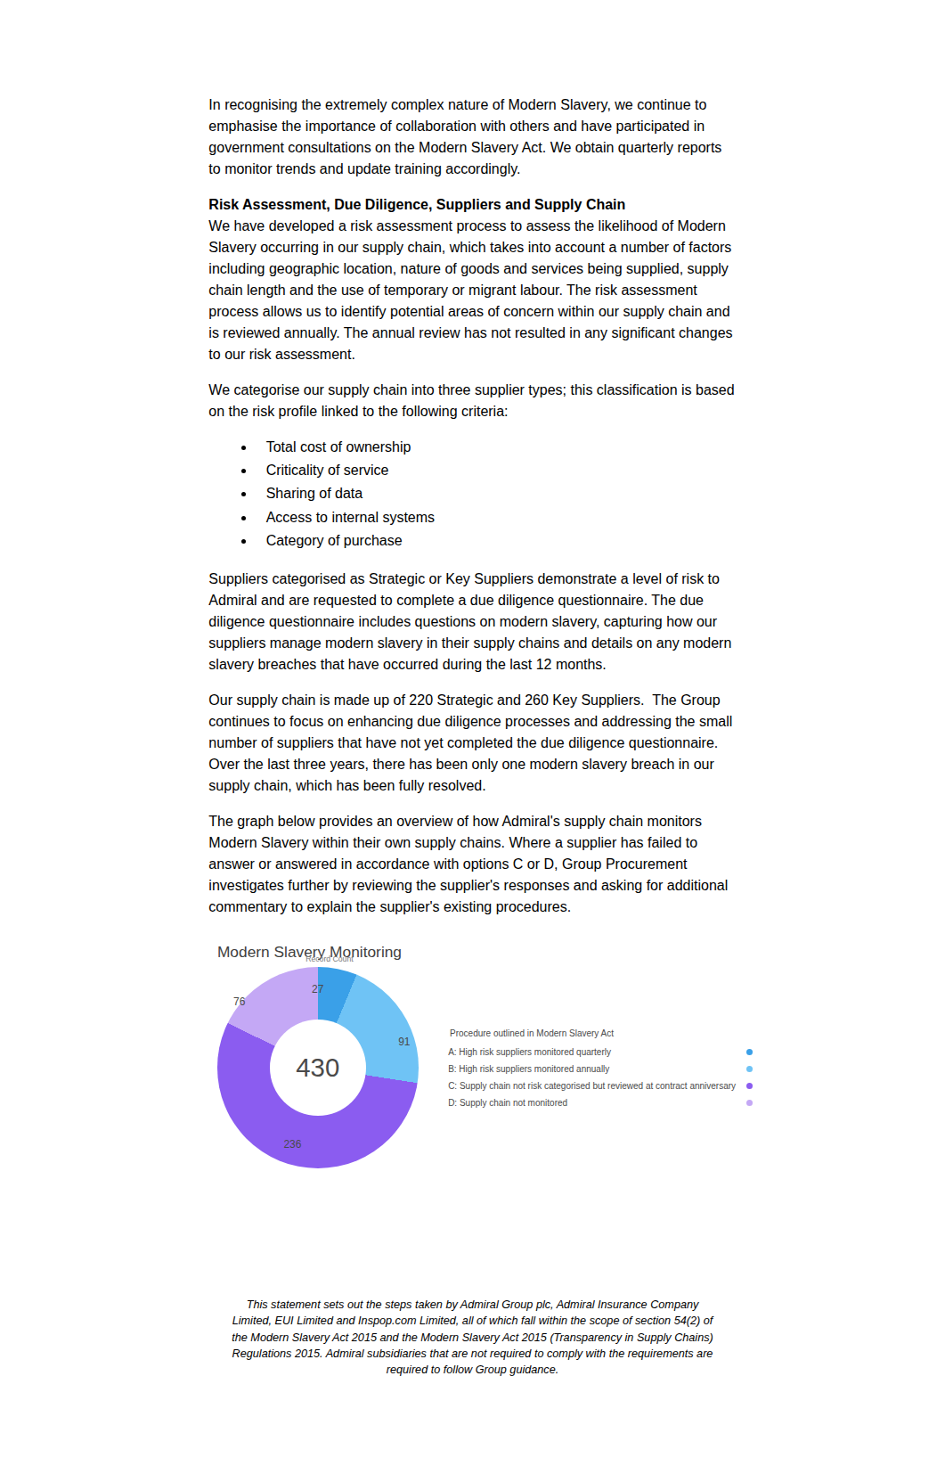In recognising the extremely complex nature of Modern Slavery, we continue to emphasise the importance of collaboration with others and have participated in government consultations on the Modern Slavery Act. We obtain quarterly reports to monitor trends and update training accordingly.
Risk Assessment, Due Diligence, Suppliers and Supply Chain
We have developed a risk assessment process to assess the likelihood of Modern Slavery occurring in our supply chain, which takes into account a number of factors including geographic location, nature of goods and services being supplied, supply chain length and the use of temporary or migrant labour. The risk assessment process allows us to identify potential areas of concern within our supply chain and is reviewed annually. The annual review has not resulted in any significant changes to our risk assessment.
We categorise our supply chain into three supplier types; this classification is based on the risk profile linked to the following criteria:
Total cost of ownership
Criticality of service
Sharing of data
Access to internal systems
Category of purchase
Suppliers categorised as Strategic or Key Suppliers demonstrate a level of risk to Admiral and are requested to complete a due diligence questionnaire. The due diligence questionnaire includes questions on modern slavery, capturing how our suppliers manage modern slavery in their supply chains and details on any modern slavery breaches that have occurred during the last 12 months.
Our supply chain is made up of 220 Strategic and 260 Key Suppliers. The Group continues to focus on enhancing due diligence processes and addressing the small number of suppliers that have not yet completed the due diligence questionnaire. Over the last three years, there has been only one modern slavery breach in our supply chain, which has been fully resolved.
The graph below provides an overview of how Admiral's supply chain monitors Modern Slavery within their own supply chains. Where a supplier has failed to answer or answered in accordance with options C or D, Group Procurement investigates further by reviewing the supplier's responses and asking for additional commentary to explain the supplier's existing procedures.
Modern Slavery Monitoring
Record Count
430 27 91 236 76
Procedure outlined in Modern Slavery Act
A: High risk suppliers monitored quarterly
B: High risk suppliers monitored annually
C: Supply chain not risk categorised but reviewed at contract anniversary
D: Supply chain not monitored
This statement sets out the steps taken by Admiral Group plc, Admiral Insurance Company Limited, EUI Limited and Inspop.com Limited, all of which fall within the scope of section 54(2) of the Modern Slavery Act 2015 and the Modern Slavery Act 2015 (Transparency in Supply Chains) Regulations 2015. Admiral subsidiaries that are not required to comply with the requirements are required to follow Group guidance.